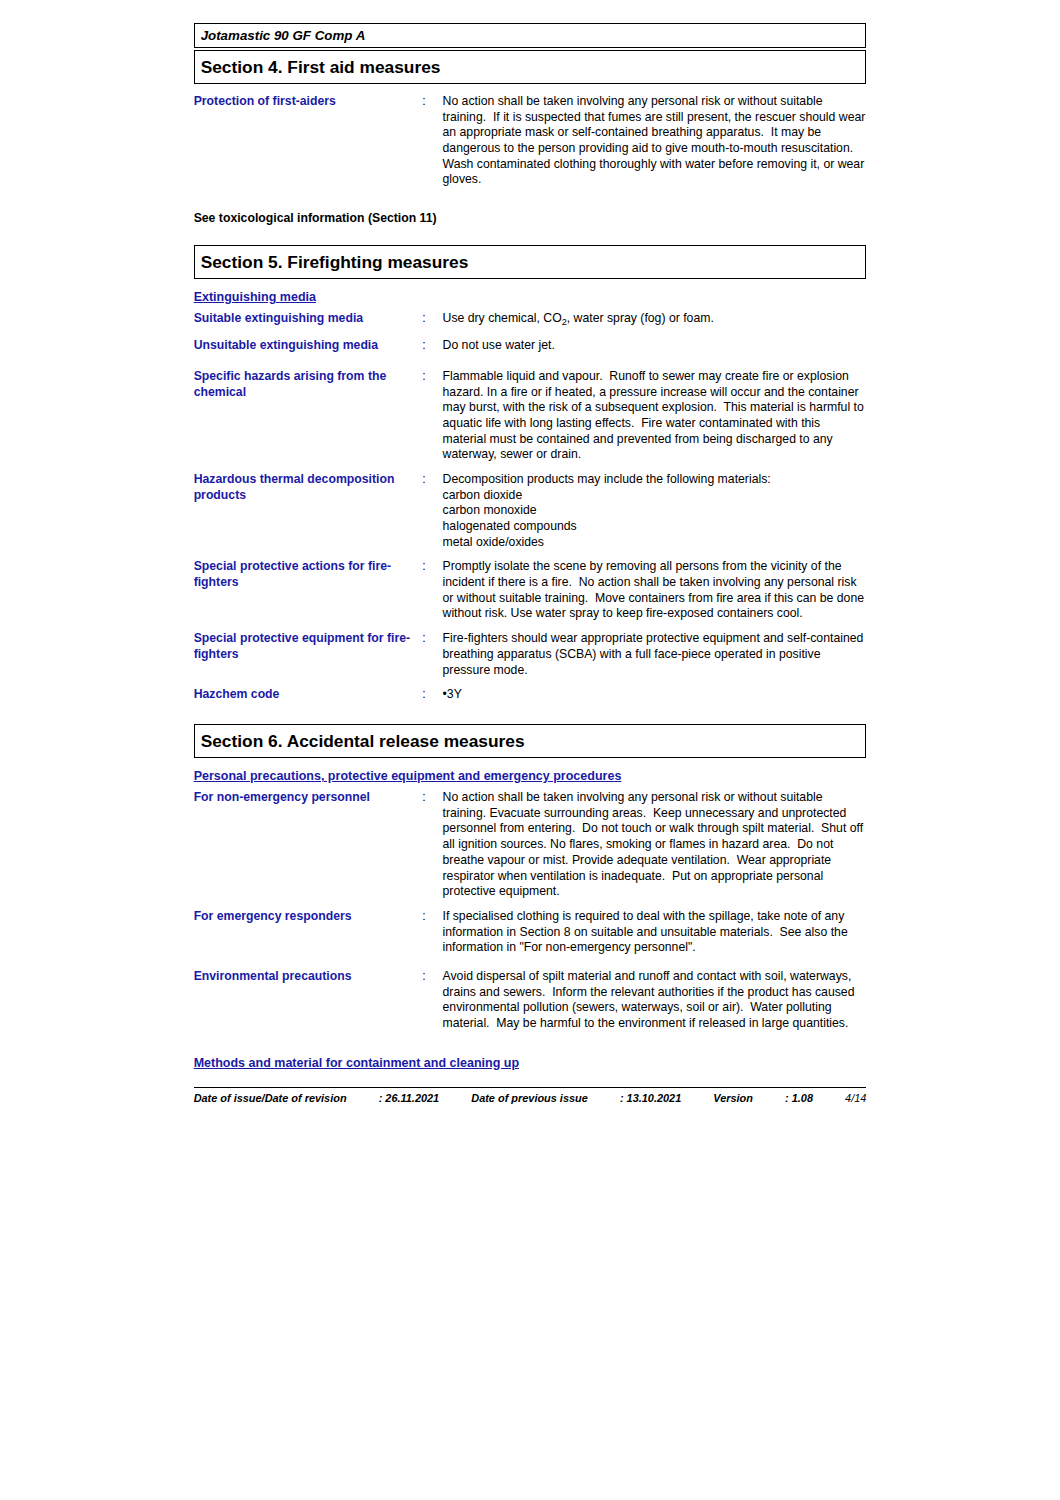Jotamastic 90 GF Comp A
Section 4. First aid measures
| Protection of first-aiders | : | No action shall be taken involving any personal risk or without suitable training. If it is suspected that fumes are still present, the rescuer should wear an appropriate mask or self-contained breathing apparatus. It may be dangerous to the person providing aid to give mouth-to-mouth resuscitation. Wash contaminated clothing thoroughly with water before removing it, or wear gloves. |
See toxicological information (Section 11)
Section 5. Firefighting measures
Extinguishing media
| Suitable extinguishing media | : | Use dry chemical, CO 2 , water spray (fog) or foam. |
| Unsuitable extinguishing media | : | Do not use water jet. |
| Specific hazards arising from the chemical | : | Flammable liquid and vapour. Runoff to sewer may create fire or explosion hazard. In a fire or if heated, a pressure increase will occur and the container may burst, with the risk of a subsequent explosion. This material is harmful to aquatic life with long lasting effects. Fire water contaminated with this material must be contained and prevented from being discharged to any waterway, sewer or drain. |
| Hazardous thermal decomposition products | : | Decomposition products may include the following materials: carbon dioxide carbon monoxide halogenated compounds metal oxide/oxides |
| Special protective actions for fire-fighters | : | Promptly isolate the scene by removing all persons from the vicinity of the incident if there is a fire. No action shall be taken involving any personal risk or without suitable training. Move containers from fire area if this can be done without risk. Use water spray to keep fire-exposed containers cool. |
| Special protective equipment for fire-fighters | : | Fire-fighters should wear appropriate protective equipment and self-contained breathing apparatus (SCBA) with a full face-piece operated in positive pressure mode. |
| Hazchem code | : | •3Y |
Section 6. Accidental release measures
Personal precautions, protective equipment and emergency procedures
| For non-emergency personnel | : | No action shall be taken involving any personal risk or without suitable training. Evacuate surrounding areas. Keep unnecessary and unprotected personnel from entering. Do not touch or walk through spilt material. Shut off all ignition sources. No flares, smoking or flames in hazard area. Do not breathe vapour or mist. Provide adequate ventilation. Wear appropriate respirator when ventilation is inadequate. Put on appropriate personal protective equipment. |
| For emergency responders | : | If specialised clothing is required to deal with the spillage, take note of any information in Section 8 on suitable and unsuitable materials. See also the information in "For non-emergency personnel". |
| Environmental precautions | : | Avoid dispersal of spilt material and runoff and contact with soil, waterways, drains and sewers. Inform the relevant authorities if the product has caused environmental pollution (sewers, waterways, soil or air). Water polluting material. May be harmful to the environment if released in large quantities. |
Methods and material for containment and cleaning up
Date of issue/Date of revision : 26.11.2021 Date of previous issue : 13.10.2021 Version : 1.08 4/14